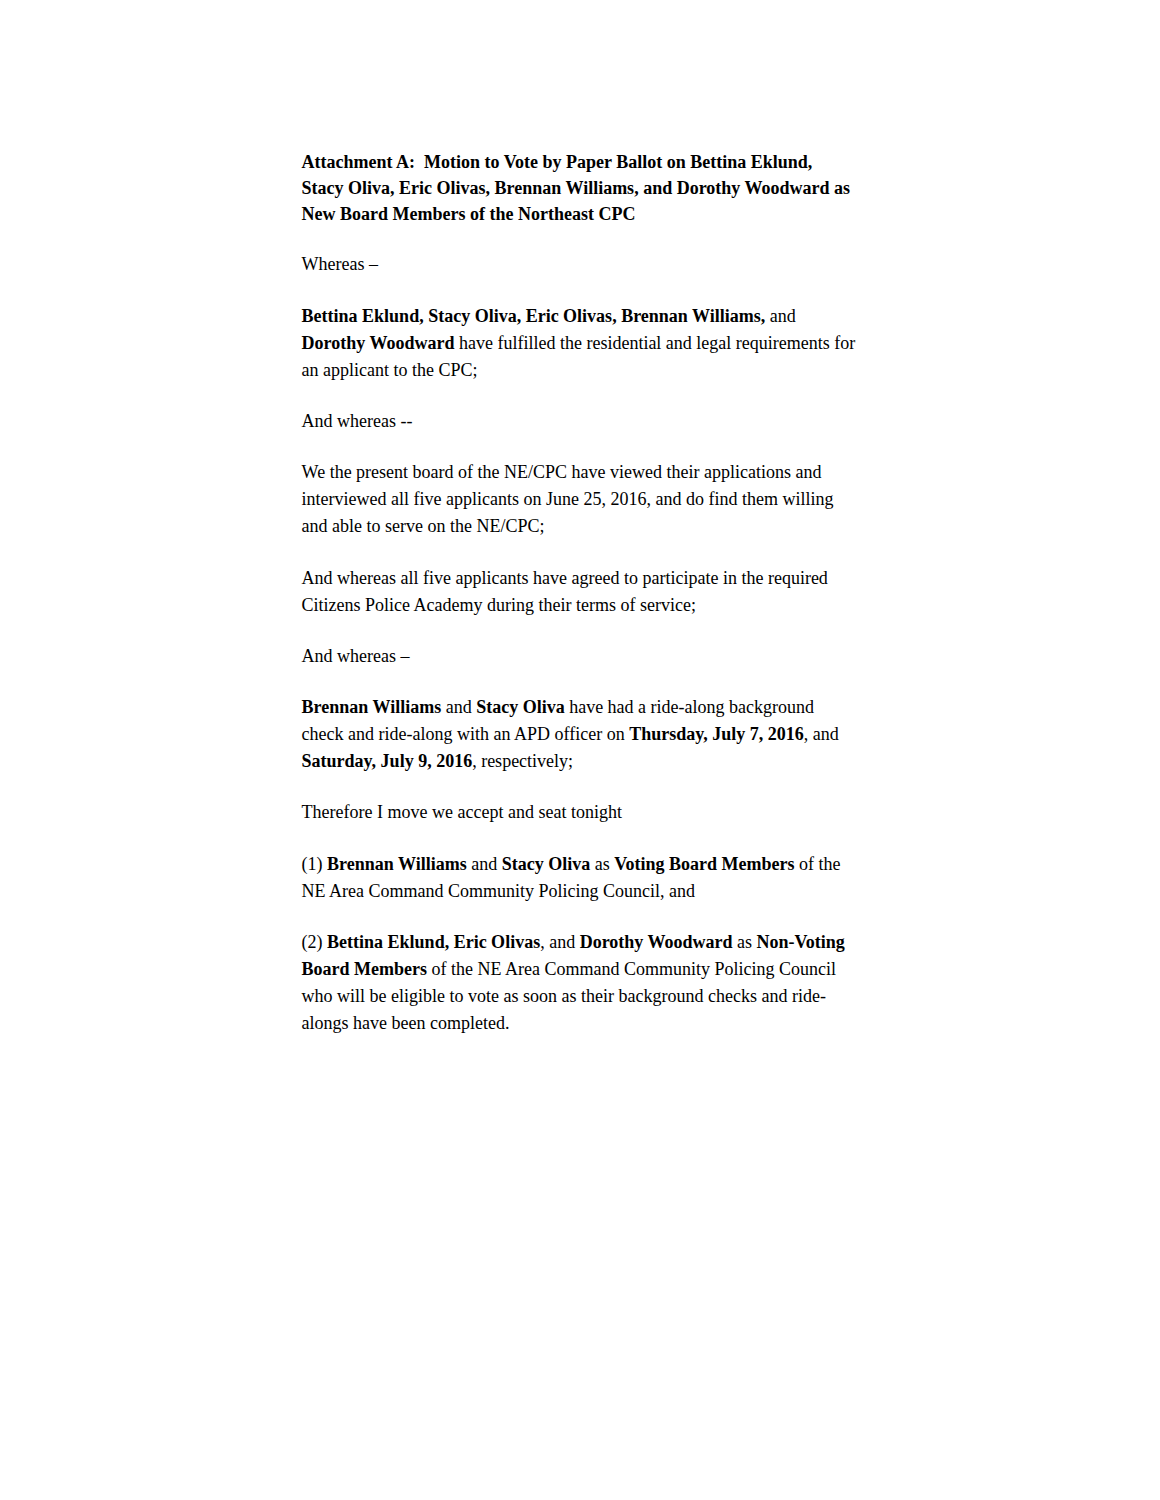Attachment A: Motion to Vote by Paper Ballot on Bettina Eklund, Stacy Oliva, Eric Olivas, Brennan Williams, and Dorothy Woodward as New Board Members of the Northeast CPC
Whereas –
Bettina Eklund, Stacy Oliva, Eric Olivas, Brennan Williams, and Dorothy Woodward have fulfilled the residential and legal requirements for an applicant to the CPC;
And whereas --
We the present board of the NE/CPC have viewed their applications and interviewed all five applicants on June 25, 2016, and do find them willing and able to serve on the NE/CPC;
And whereas all five applicants have agreed to participate in the required Citizens Police Academy during their terms of service;
And whereas –
Brennan Williams and Stacy Oliva have had a ride-along background check and ride-along with an APD officer on Thursday, July 7, 2016, and Saturday, July 9, 2016, respectively;
Therefore I move we accept and seat tonight
(1) Brennan Williams and Stacy Oliva as Voting Board Members of the NE Area Command Community Policing Council, and
(2) Bettina Eklund, Eric Olivas, and Dorothy Woodward as Non-Voting Board Members of the NE Area Command Community Policing Council who will be eligible to vote as soon as their background checks and ride-alongs have been completed.